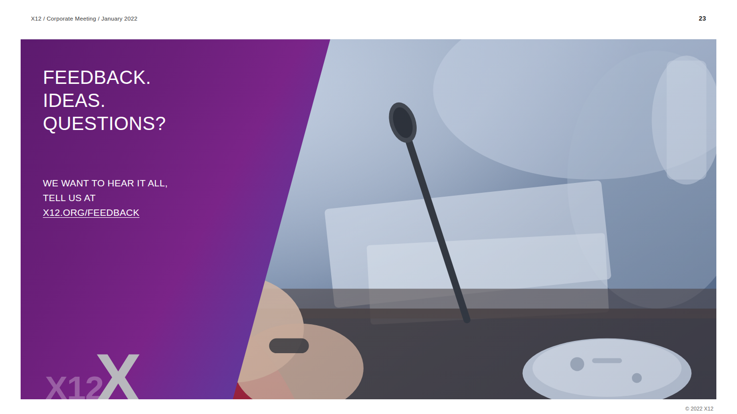X12 / Corporate Meeting / January 2022 23
FEEDBACK.
IDEAS.
QUESTIONS?
WE WANT TO HEAR IT ALL,
TELL US AT
X12.ORG/FEEDBACK
X12 X
© 2022 X12